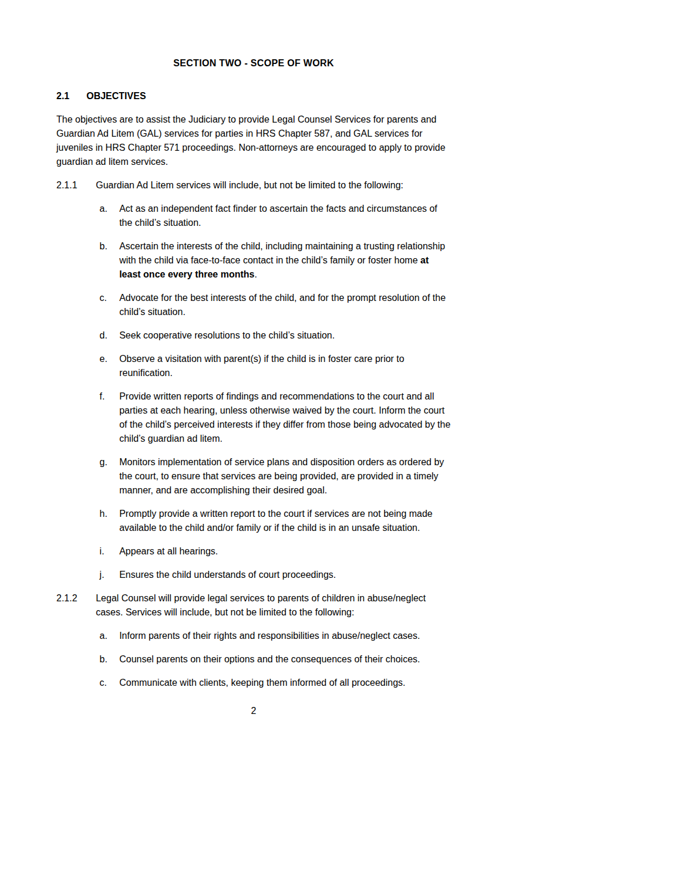SECTION TWO - SCOPE OF WORK
2.1 OBJECTIVES
The objectives are to assist the Judiciary to provide Legal Counsel Services for parents and Guardian Ad Litem (GAL) services for parties in HRS Chapter 587, and GAL services for juveniles in HRS Chapter 571 proceedings. Non-attorneys are encouraged to apply to provide guardian ad litem services.
2.1.1
Guardian Ad Litem services will include, but not be limited to the following:
a. Act as an independent fact finder to ascertain the facts and circumstances of the child’s situation.
b. Ascertain the interests of the child, including maintaining a trusting relationship with the child via face-to-face contact in the child’s family or foster home at least once every three months.
c. Advocate for the best interests of the child, and for the prompt resolution of the child’s situation.
d. Seek cooperative resolutions to the child’s situation.
e. Observe a visitation with parent(s) if the child is in foster care prior to reunification.
f. Provide written reports of findings and recommendations to the court and all parties at each hearing, unless otherwise waived by the court. Inform the court of the child’s perceived interests if they differ from those being advocated by the child’s guardian ad litem.
g. Monitors implementation of service plans and disposition orders as ordered by the court, to ensure that services are being provided, are provided in a timely manner, and are accomplishing their desired goal.
h. Promptly provide a written report to the court if services are not being made available to the child and/or family or if the child is in an unsafe situation.
i. Appears at all hearings.
j. Ensures the child understands of court proceedings.
2.1.2
Legal Counsel will provide legal services to parents of children in abuse/neglect cases. Services will include, but not be limited to the following:
a. Inform parents of their rights and responsibilities in abuse/neglect cases.
b. Counsel parents on their options and the consequences of their choices.
c. Communicate with clients, keeping them informed of all proceedings.
2